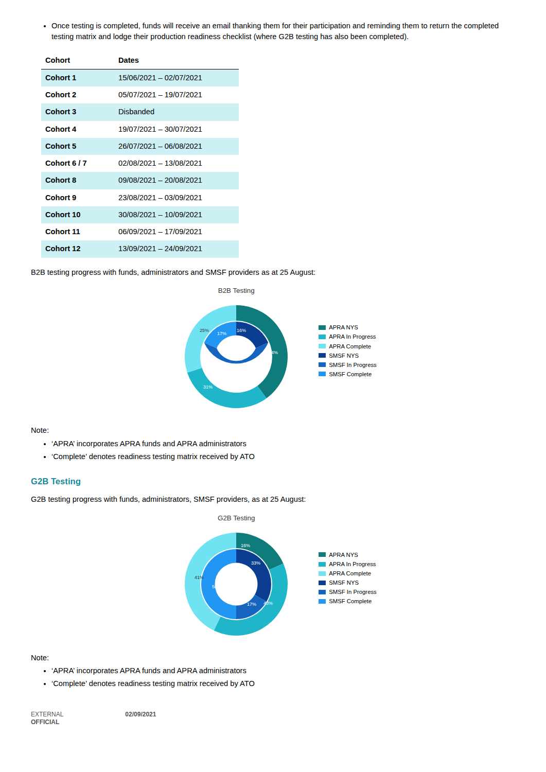Once testing is completed, funds will receive an email thanking them for their participation and reminding them to return the completed testing matrix and lodge their production readiness checklist (where G2B testing has also been completed).
| Cohort | Dates |
| --- | --- |
| Cohort 1 | 15/06/2021 – 02/07/2021 |
| Cohort 2 | 05/07/2021 – 19/07/2021 |
| Cohort 3 | Disbanded |
| Cohort 4 | 19/07/2021 – 30/07/2021 |
| Cohort 5 | 26/07/2021 – 06/08/2021 |
| Cohort 6 / 7 | 02/08/2021 – 13/08/2021 |
| Cohort 8 | 09/08/2021 – 20/08/2021 |
| Cohort 9 | 23/08/2021 – 03/09/2021 |
| Cohort 10 | 30/08/2021 – 10/09/2021 |
| Cohort 11 | 06/09/2021 – 17/09/2021 |
| Cohort 12 | 13/09/2021 – 24/09/2021 |
B2B testing progress with funds, administrators and SMSF providers as at 25 August:
B2B Testing
Outer ring: APRA NYS 44%, In Progress 31%, Complete 25% 44% 31% 25% 16% 67% 17%
APRA NYS
APRA In Progress
APRA Complete
SMSF NYS
SMSF In Progress
SMSF Complete
Note:
‘APRA’ incorporates APRA funds and APRA administrators
‘Complete’ denotes readiness testing matrix received by ATO
G2B Testing
G2B testing progress with funds, administrators, SMSF providers, as at 25 August:
G2B Testing
16% 43% 41% 33% 17% 50%
APRA NYS
APRA In Progress
APRA Complete
SMSF NYS
SMSF In Progress
SMSF Complete
Note:
‘APRA’ incorporates APRA funds and APRA administrators
‘Complete’ denotes readiness testing matrix received by ATO
EXTERNAL
OFFICIAL
02/09/2021